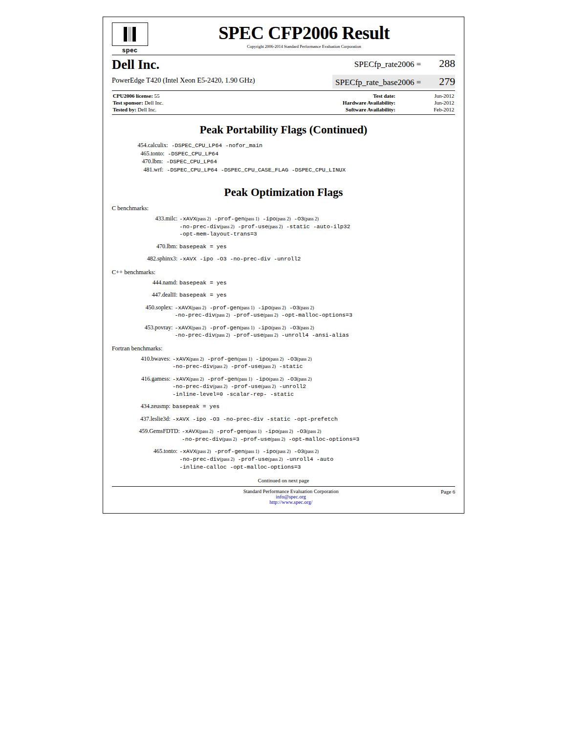spec
SPEC CFP2006 Result
Copyright 2006-2014 Standard Performance Evaluation Corporation
Dell Inc.
SPECfp_rate2006 = 288
PowerEdge T420 (Intel Xeon E5-2420, 1.90 GHz)
SPECfp_rate_base2006 = 279
| CPU2006 license: 55 | | Test date: | Jun-2012 |
| Test sponsor: Dell Inc. | | Hardware Availability: | Jun-2012 |
| Tested by: Dell Inc. | | Software Availability: | Feb-2012 |
Peak Portability Flags (Continued)
454.calculix: -DSPEC_CPU_LP64 -nofor_main
465.tonto: -DSPEC_CPU_LP64
470.lbm: -DSPEC_CPU_LP64
481.wrf: -DSPEC_CPU_LP64 -DSPEC_CPU_CASE_FLAG -DSPEC_CPU_LINUX
Peak Optimization Flags
C benchmarks:
433.milc:-xAVX(pass 2) -prof-gen(pass 1) -ipo(pass 2) -O3(pass 2) -no-prec-div(pass 2) -prof-use(pass 2) -static -auto-ilp32 -opt-mem-layout-trans=3
470.lbm: basepeak = yes
482.sphinx3:-xAVX -ipo -O3 -no-prec-div -unroll2
C++ benchmarks:
444.namd: basepeak = yes
447.dealII: basepeak = yes
450.soplex:-xAVX(pass 2) -prof-gen(pass 1) -ipo(pass 2) -O3(pass 2) -no-prec-div(pass 2) -prof-use(pass 2) -opt-malloc-options=3
453.povray:-xAVX(pass 2) -prof-gen(pass 1) -ipo(pass 2) -O3(pass 2) -no-prec-div(pass 2) -prof-use(pass 2) -unroll4 -ansi-alias
Fortran benchmarks:
410.bwaves:-xAVX(pass 2) -prof-gen(pass 1) -ipo(pass 2) -O3(pass 2) -no-prec-div(pass 2) -prof-use(pass 2) -static
416.gamess:-xAVX(pass 2) -prof-gen(pass 1) -ipo(pass 2) -O3(pass 2) -no-prec-div(pass 2) -prof-use(pass 2) -unroll2 -inline-level=0 -scalar-rep- -static
434.zeusmp: basepeak = yes
437.leslie3d:-xAVX -ipo -O3 -no-prec-div -static -opt-prefetch
459.GemsFDTD:-xAVX(pass 2) -prof-gen(pass 1) -ipo(pass 2) -O3(pass 2) -no-prec-div(pass 2) -prof-use(pass 2) -opt-malloc-options=3
465.tonto:-xAVX(pass 2) -prof-gen(pass 1) -ipo(pass 2) -O3(pass 2) -no-prec-div(pass 2) -prof-use(pass 2) -unroll4 -auto -inline-calloc -opt-malloc-options=3
Continued on next page
Standard Performance Evaluation Corporation
info@spec.org
http://www.spec.org/
Page 6